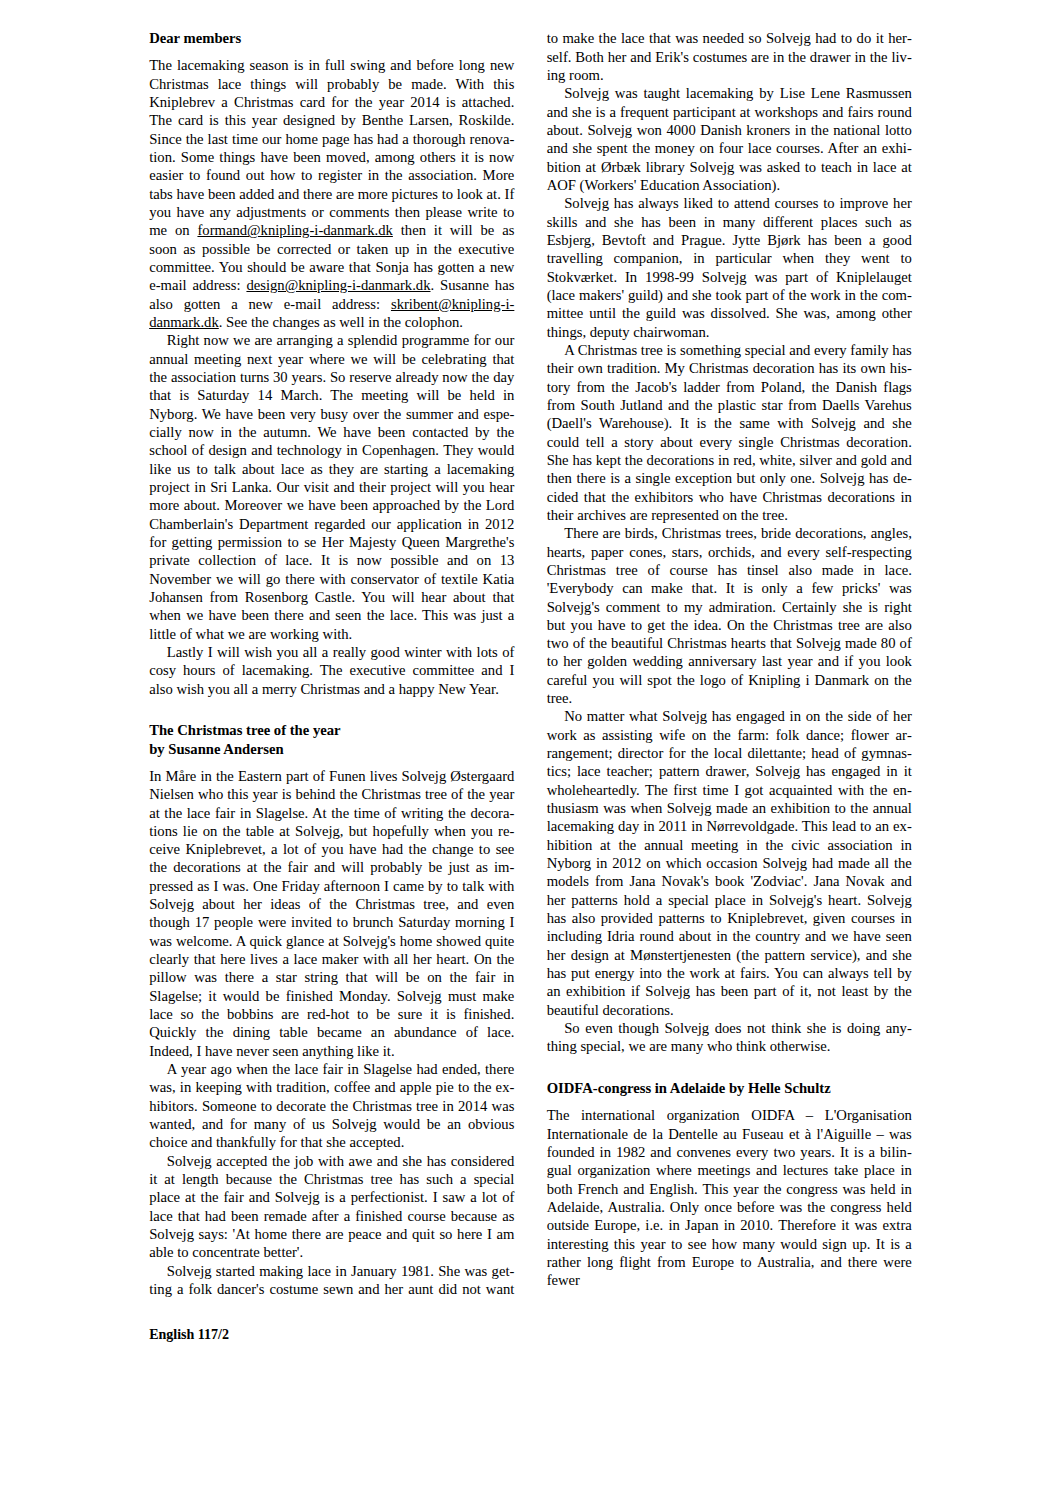Dear members
The lacemaking season is in full swing and before long new Christmas lace things will probably be made. With this Kniplebrev a Christmas card for the year 2014 is attached. The card is this year designed by Benthe Larsen, Roskilde. Since the last time our home page has had a thorough renovation. Some things have been moved, among others it is now easier to found out how to register in the association. More tabs have been added and there are more pictures to look at. If you have any adjustments or comments then please write to me on formand@knipling-i-danmark.dk then it will be as soon as possible be corrected or taken up in the executive committee. You should be aware that Sonja has gotten a new e-mail address: design@knipling-i-danmark.dk. Susanne has also gotten a new e-mail address: skribent@knipling-i-danmark.dk. See the changes as well in the colophon.
Right now we are arranging a splendid programme for our annual meeting next year where we will be celebrating that the association turns 30 years. So reserve already now the day that is Saturday 14 March. The meeting will be held in Nyborg. We have been very busy over the summer and especially now in the autumn. We have been contacted by the school of design and technology in Copenhagen. They would like us to talk about lace as they are starting a lacemaking project in Sri Lanka. Our visit and their project will you hear more about. Moreover we have been approached by the Lord Chamberlain's Department regarded our application in 2012 for getting permission to se Her Majesty Queen Margrethe's private collection of lace. It is now possible and on 13 November we will go there with conservator of textile Katia Johansen from Rosenborg Castle. You will hear about that when we have been there and seen the lace. This was just a little of what we are working with.
Lastly I will wish you all a really good winter with lots of cosy hours of lacemaking. The executive committee and I also wish you all a merry Christmas and a happy New Year.
The Christmas tree of the year
by Susanne Andersen
In Måre in the Eastern part of Funen lives Solvejg Østergaard Nielsen who this year is behind the Christmas tree of the year at the lace fair in Slagelse. At the time of writing the decorations lie on the table at Solvejg, but hopefully when you receive Kniplebrevet, a lot of you have had the change to see the decorations at the fair and will probably be just as impressed as I was. One Friday afternoon I came by to talk with Solvejg about her ideas of the Christmas tree, and even though 17 people were invited to brunch Saturday morning I was welcome. A quick glance at Solvejg's home showed quite clearly that here lives a lace maker with all her heart. On the pillow was there a star string that will be on the fair in Slagelse; it would be finished Monday. Solvejg must make lace so the bobbins are red-hot to be sure it is finished. Quickly the dining table became an abundance of lace. Indeed, I have never seen anything like it.
A year ago when the lace fair in Slagelse had ended, there was, in keeping with tradition, coffee and apple pie to the exhibitors. Someone to decorate the Christmas tree in 2014 was wanted, and for many of us Solvejg would be an obvious choice and thankfully for that she accepted.
Solvejg accepted the job with awe and she has considered it at length because the Christmas tree has such a special place at the fair and Solvejg is a perfectionist. I saw a lot of lace that had been remade after a finished course because as Solvejg says: 'At home there are peace and quit so here I am able to concentrate better'.
Solvejg started making lace in January 1981. She was getting a folk dancer's costume sewn and her aunt did not want to make the lace that was needed so Solvejg had to do it herself. Both her and Erik's costumes are in the drawer in the living room.
Solvejg was taught lacemaking by Lise Lene Rasmussen and she is a frequent participant at workshops and fairs round about. Solvejg won 4000 Danish kroners in the national lotto and she spent the money on four lace courses. After an exhibition at Ørbæk library Solvejg was asked to teach in lace at AOF (Workers' Education Association).
Solvejg has always liked to attend courses to improve her skills and she has been in many different places such as Esbjerg, Bevtoft and Prague. Jytte Bjørk has been a good travelling companion, in particular when they went to Stokværket. In 1998-99 Solvejg was part of Kniplelauget (lace makers' guild) and she took part of the work in the committee until the guild was dissolved. She was, among other things, deputy chairwoman.
A Christmas tree is something special and every family has their own tradition. My Christmas decoration has its own history from the Jacob's ladder from Poland, the Danish flags from South Jutland and the plastic star from Daells Varehus (Daell's Warehouse). It is the same with Solvejg and she could tell a story about every single Christmas decoration. She has kept the decorations in red, white, silver and gold and then there is a single exception but only one. Solvejg has decided that the exhibitors who have Christmas decorations in their archives are represented on the tree.
There are birds, Christmas trees, bride decorations, angles, hearts, paper cones, stars, orchids, and every self-respecting Christmas tree of course has tinsel also made in lace. 'Everybody can make that. It is only a few pricks' was Solvejg's comment to my admiration. Certainly she is right but you have to get the idea. On the Christmas tree are also two of the beautiful Christmas hearts that Solvejg made 80 of to her golden wedding anniversary last year and if you look careful you will spot the logo of Knipling i Danmark on the tree.
No matter what Solvejg has engaged in on the side of her work as assisting wife on the farm: folk dance; flower arrangement; director for the local dilettante; head of gymnastics; lace teacher; pattern drawer, Solvejg has engaged in it wholeheartedly. The first time I got acquainted with the enthusiasm was when Solvejg made an exhibition to the annual lacemaking day in 2011 in Nørrevoldgade. This lead to an exhibition at the annual meeting in the civic association in Nyborg in 2012 on which occasion Solvejg had made all the models from Jana Novak's book 'Zodviac'. Jana Novak and her patterns hold a special place in Solvejg's heart. Solvejg has also provided patterns to Kniplebrevet, given courses in including Idria round about in the country and we have seen her design at Mønstertjenesten (the pattern service), and she has put energy into the work at fairs. You can always tell by an exhibition if Solvejg has been part of it, not least by the beautiful decorations.
So even though Solvejg does not think she is doing anything special, we are many who think otherwise.
OIDFA-congress in Adelaide by Helle Schultz
The international organization OIDFA – L'Organisation Internationale de la Dentelle au Fuseau et à l'Aiguille – was founded in 1982 and convenes every two years. It is a bilingual organization where meetings and lectures take place in both French and English. This year the congress was held in Adelaide, Australia. Only once before was the congress held outside Europe, i.e. in Japan in 2010. Therefore it was extra interesting this year to see how many would sign up. It is a rather long flight from Europe to Australia, and there were fewer
English 117/2